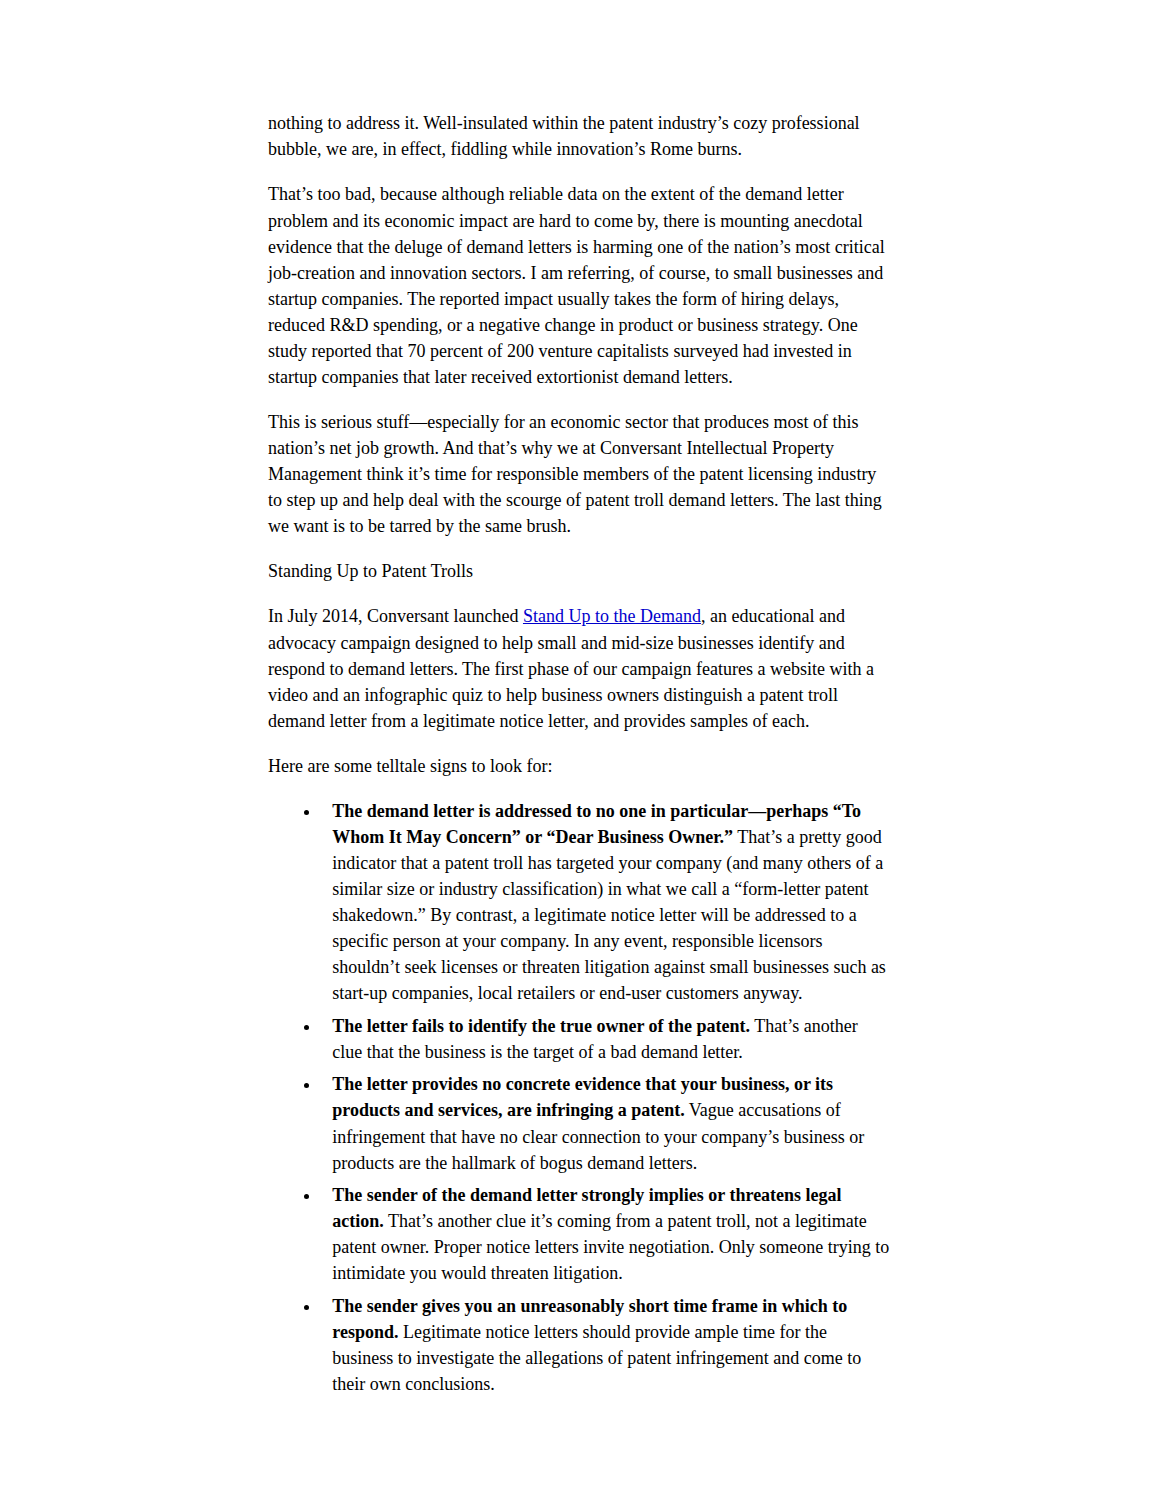nothing to address it. Well-insulated within the patent industry’s cozy professional bubble, we are, in effect, fiddling while innovation’s Rome burns.
That’s too bad, because although reliable data on the extent of the demand letter problem and its economic impact are hard to come by, there is mounting anecdotal evidence that the deluge of demand letters is harming one of the nation’s most critical job-creation and innovation sectors. I am referring, of course, to small businesses and startup companies. The reported impact usually takes the form of hiring delays, reduced R&D spending, or a negative change in product or business strategy. One study reported that 70 percent of 200 venture capitalists surveyed had invested in startup companies that later received extortionist demand letters.
This is serious stuff—especially for an economic sector that produces most of this nation’s net job growth. And that’s why we at Conversant Intellectual Property Management think it’s time for responsible members of the patent licensing industry to step up and help deal with the scourge of patent troll demand letters. The last thing we want is to be tarred by the same brush.
Standing Up to Patent Trolls
In July 2014, Conversant launched Stand Up to the Demand, an educational and advocacy campaign designed to help small and mid-size businesses identify and respond to demand letters. The first phase of our campaign features a website with a video and an infographic quiz to help business owners distinguish a patent troll demand letter from a legitimate notice letter, and provides samples of each.
Here are some telltale signs to look for:
The demand letter is addressed to no one in particular—perhaps “To Whom It May Concern” or “Dear Business Owner.” That’s a pretty good indicator that a patent troll has targeted your company (and many others of a similar size or industry classification) in what we call a “form-letter patent shakedown.” By contrast, a legitimate notice letter will be addressed to a specific person at your company. In any event, responsible licensors shouldn’t seek licenses or threaten litigation against small businesses such as start-up companies, local retailers or end-user customers anyway.
The letter fails to identify the true owner of the patent. That’s another clue that the business is the target of a bad demand letter.
The letter provides no concrete evidence that your business, or its products and services, are infringing a patent. Vague accusations of infringement that have no clear connection to your company’s business or products are the hallmark of bogus demand letters.
The sender of the demand letter strongly implies or threatens legal action. That’s another clue it’s coming from a patent troll, not a legitimate patent owner. Proper notice letters invite negotiation. Only someone trying to intimidate you would threaten litigation.
The sender gives you an unreasonably short time frame in which to respond. Legitimate notice letters should provide ample time for the business to investigate the allegations of patent infringement and come to their own conclusions.